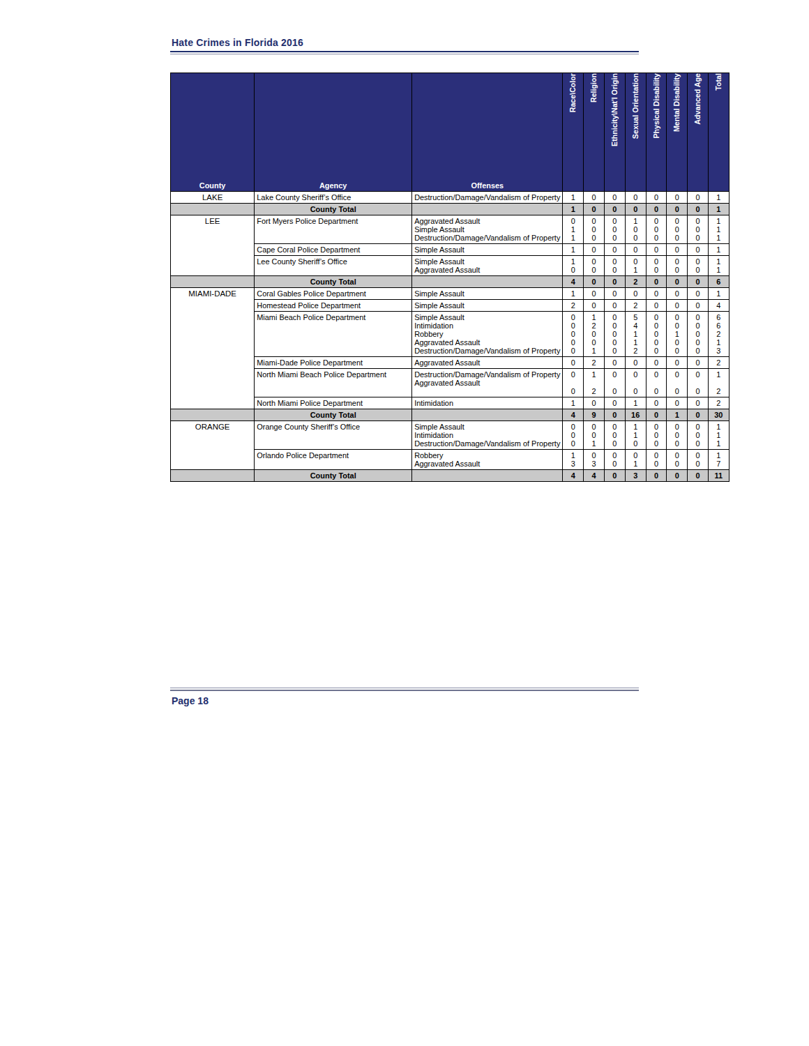Hate Crimes in Florida 2016
| County | Agency | Offenses | Race\Color | Religion | Ethnicity\Nat'l Origin | Sexual Orientation | Physical Disability | Mental Disability | Advanced Age | Total |
| --- | --- | --- | --- | --- | --- | --- | --- | --- | --- | --- |
| LAKE | Lake County Sheriff’s Office | Destruction/Damage/Vandalism of Property | 1 | 0 | 0 | 0 | 0 | 0 | 0 | 1 |
| | County Total | | 1 | 0 | 0 | 0 | 0 | 0 | 0 | 1 |
| LEE | Fort Myers Police Department | Aggravated Assault Simple Assault Destruction/Damage/Vandalism of Property | 0 1 1 | 0 0 0 | 0 0 0 | 1 0 0 | 0 0 0 | 0 0 0 | 0 0 0 | 1 1 1 |
| Cape Coral Police Department | Simple Assault | 1 | 0 | 0 | 0 | 0 | 0 | 0 | 1 |
| Lee County Sheriff’s Office | Simple Assault Aggravated Assault | 1 0 | 0 0 | 0 0 | 0 1 | 0 0 | 0 0 | 0 0 | 1 1 |
| | County Total | | 4 | 0 | 0 | 2 | 0 | 0 | 0 | 6 |
| MIAMI-DADE | Coral Gables Police Department | Simple Assault | 1 | 0 | 0 | 0 | 0 | 0 | 0 | 1 |
| Homestead Police Department | Simple Assault | 2 | 0 | 0 | 2 | 0 | 0 | 0 | 4 |
| Miami Beach Police Department | Simple Assault Intimidation Robbery Aggravated Assault Destruction/Damage/Vandalism of Property | 0 0 0 0 0 | 1 2 0 0 1 | 0 0 0 0 0 | 5 4 1 1 2 | 0 0 0 0 0 | 0 0 1 0 0 | 0 0 0 0 0 | 6 6 2 1 3 |
| Miami-Dade Police Department | Aggravated Assault | 0 | 2 | 0 | 0 | 0 | 0 | 0 | 2 |
| North Miami Beach Police Department | Destruction/Damage/Vandalism of Property Aggravated Assault | 0 0 | 1 2 | 0 0 | 0 0 | 0 0 | 0 0 | 0 0 | 1 2 |
| North Miami Police Department | Intimidation | 1 | 0 | 0 | 1 | 0 | 0 | 0 | 2 |
| | County Total | | 4 | 9 | 0 | 16 | 0 | 1 | 0 | 30 |
| ORANGE | Orange County Sheriff’s Office | Simple Assault Intimidation Destruction/Damage/Vandalism of Property | 0 0 0 | 0 0 1 | 0 0 0 | 1 1 0 | 0 0 0 | 0 0 0 | 0 0 0 | 1 1 1 |
| Orlando Police Department | Robbery Aggravated Assault | 1 3 | 0 3 | 0 0 | 0 1 | 0 0 | 0 0 | 0 0 | 1 7 |
| | County Total | | 4 | 4 | 0 | 3 | 0 | 0 | 0 | 11 |
Page 18